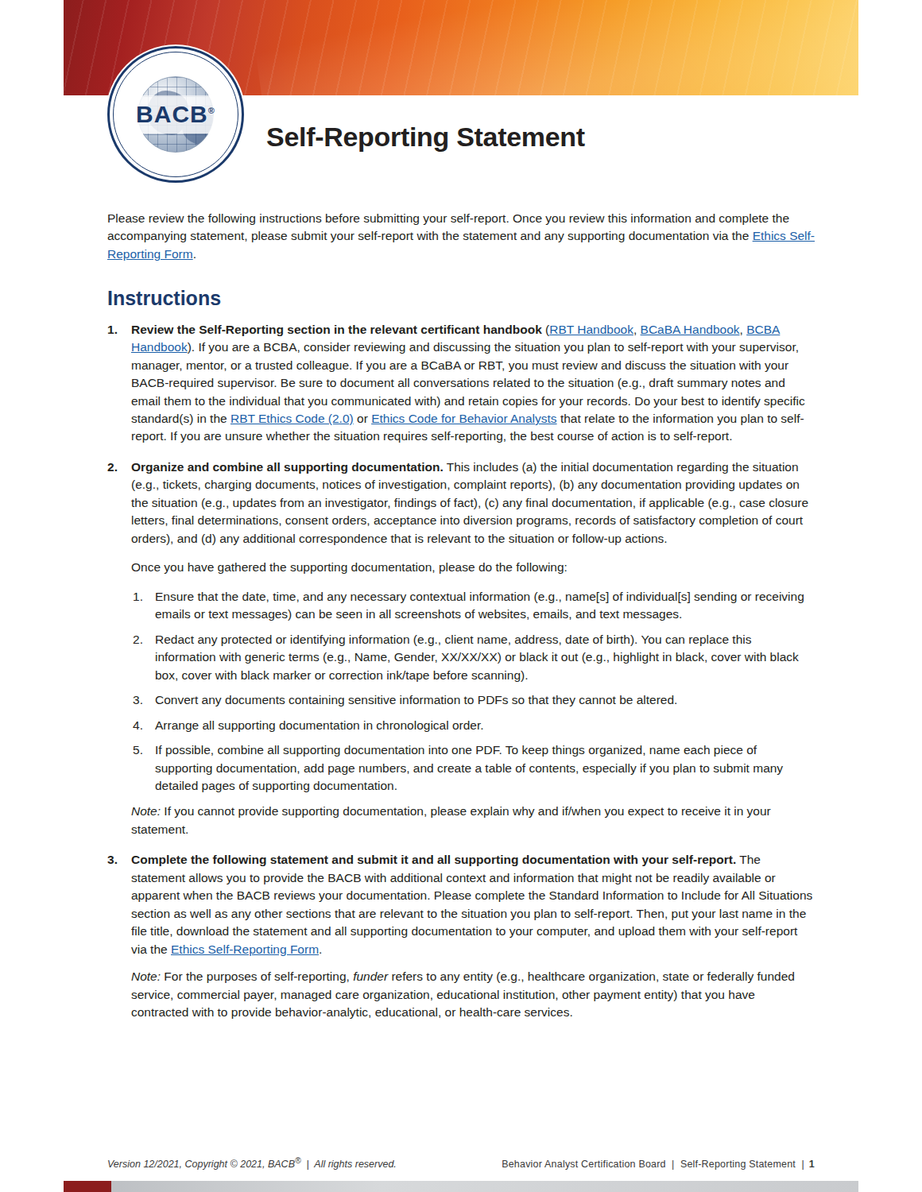BACB®
Self-Reporting Statement
Please review the following instructions before submitting your self-report. Once you review this information and complete the accompanying statement, please submit your self-report with the statement and any supporting documentation via the Ethics Self-Reporting Form.
Instructions
Review the Self-Reporting section in the relevant certificant handbook (RBT Handbook, BCaBA Handbook, BCBA Handbook). If you are a BCBA, consider reviewing and discussing the situation you plan to self-report with your supervisor, manager, mentor, or a trusted colleague. If you are a BCaBA or RBT, you must review and discuss the situation with your BACB-required supervisor. Be sure to document all conversations related to the situation (e.g., draft summary notes and email them to the individual that you communicated with) and retain copies for your records. Do your best to identify specific standard(s) in the RBT Ethics Code (2.0) or Ethics Code for Behavior Analysts that relate to the information you plan to self-report. If you are unsure whether the situation requires self-reporting, the best course of action is to self-report.
Organize and combine all supporting documentation. This includes (a) the initial documentation regarding the situation (e.g., tickets, charging documents, notices of investigation, complaint reports), (b) any documentation providing updates on the situation (e.g., updates from an investigator, findings of fact), (c) any final documentation, if applicable (e.g., case closure letters, final determinations, consent orders, acceptance into diversion programs, records of satisfactory completion of court orders), and (d) any additional correspondence that is relevant to the situation or follow-up actions.
Once you have gathered the supporting documentation, please do the following:
Ensure that the date, time, and any necessary contextual information (e.g., name[s] of individual[s] sending or receiving emails or text messages) can be seen in all screenshots of websites, emails, and text messages.
Redact any protected or identifying information (e.g., client name, address, date of birth). You can replace this information with generic terms (e.g., Name, Gender, XX/XX/XX) or black it out (e.g., highlight in black, cover with black box, cover with black marker or correction ink/tape before scanning).
Convert any documents containing sensitive information to PDFs so that they cannot be altered.
Arrange all supporting documentation in chronological order.
If possible, combine all supporting documentation into one PDF. To keep things organized, name each piece of supporting documentation, add page numbers, and create a table of contents, especially if you plan to submit many detailed pages of supporting documentation.
Note: If you cannot provide supporting documentation, please explain why and if/when you expect to receive it in your statement.
Complete the following statement and submit it and all supporting documentation with your self-report. The statement allows you to provide the BACB with additional context and information that might not be readily available or apparent when the BACB reviews your documentation. Please complete the Standard Information to Include for All Situations section as well as any other sections that are relevant to the situation you plan to self-report. Then, put your last name in the file title, download the statement and all supporting documentation to your computer, and upload them with your self-report via the Ethics Self-Reporting Form.
Note: For the purposes of self-reporting, funder refers to any entity (e.g., healthcare organization, state or federally funded service, commercial payer, managed care organization, educational institution, other payment entity) that you have contracted with to provide behavior-analytic, educational, or health-care services.
Version 12/2021, Copyright © 2021, BACB® | All rights reserved.
Behavior Analyst Certification Board | Self-Reporting Statement |1